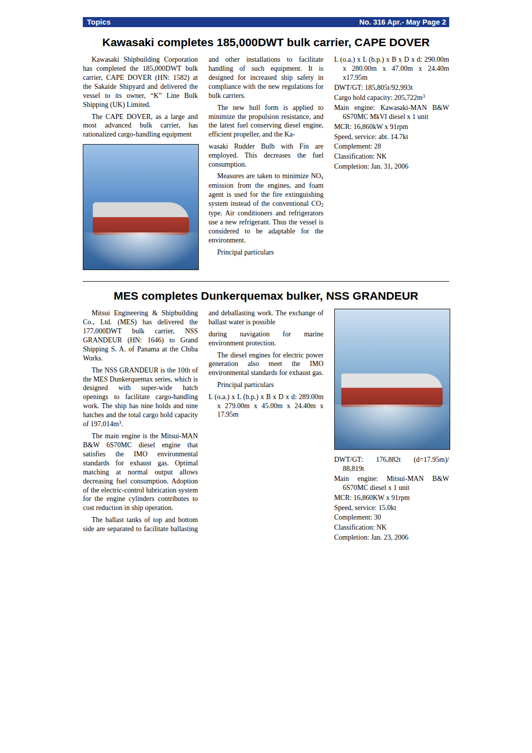Topics
No. 316 Apr.- May Page 2
Kawasaki completes 185,000DWT bulk carrier, CAPE DOVER
Kawasaki Shipbuilding Corporation has completed the 185,000DWT bulk carrier, CAPE DOVER (HN: 1582) at the Sakaide Shipyard and delivered the vessel to its owner, “K” Line Bulk Shipping (UK) Limited.
The CAPE DOVER, as a large and most advanced bulk carrier, has rationalized cargo-handling equipment
and other installations to facilitate handling of such equipment. It is designed for increased ship safety in compliance with the new regulations for bulk carriers.
The new hull form is applied to minimize the propulsion resistance, and the latest fuel conserving diesel engine, efficient propeller, and the Ka-
wasaki Rudder Bulb with Fin are employed. This decreases the fuel consumption.
Measures are taken to minimize NOx emission from the engines, and foam agent is used for the fire extinguishing system instead of the conventional CO2 type. Air conditioners and refrigerators use a new refrigerant. Thus the vessel is considered to be adaptable for the environment.
Principal particulars
L (o.a.) x L (b.p.) x B x D x d: 290.00m x 280.00m x 47.00m x 24.40m x17.95m
DWT/GT: 185,805t/92,993t
Cargo hold capacity: 205,722m3
Main engine: Kawasaki-MAN B&W 6S70MC MkVI diesel x 1 unit
MCR: 16,860kW x 91rpm
Speed, service: abt. 14.7kt
Complement: 28
Classification: NK
Completion: Jan. 31, 2006
MES completes Dunkerquemax bulker, NSS GRANDEUR
Mitsui Engineering & Shipbuilding Co., Ltd. (MES) has delivered the 177,000DWT bulk carrier, NSS GRANDEUR (HN: 1646) to Grand Shipping S. A. of Panama at the Chiba Works.
The NSS GRANDEUR is the 10th of the MES Dunkerquemax series, which is designed with super-wide hatch openings to facilitate cargo-handling work. The ship has nine holds and nine hatches and the total cargo hold capacity of 197,014m3.
The main engine is the Mitsui-MAN B&W 6S70MC diesel engine that satisfies the IMO environmental standards for exhaust gas. Optimal matching at normal output allows decreasing fuel consumption. Adoption of the electric-control lubrication system for the engine cylinders contributes to cost reduction in ship operation.
The ballast tanks of top and bottom side are separated to facilitate ballasting and deballasting work. The exchange of ballast water is possible
during navigation for marine environment protection.
The diesel engines for electric power generation also meet the IMO environmental standards for exhaust gas.
Principal particulars
L (o.a.) x L (b.p.) x B x D x d: 289.00m x 279.00m x 45.00m x 24.40m x 17.95m
DWT/GT: 176,882t (d=17.95m)/ 88,819t
Main engine: Mitsui-MAN B&W 6S70MC diesel x 1 unit
MCR: 16,860KW x 91rpm
Speed, service: 15.0kt
Complement: 30
Classification: NK
Completion: Jan. 23, 2006